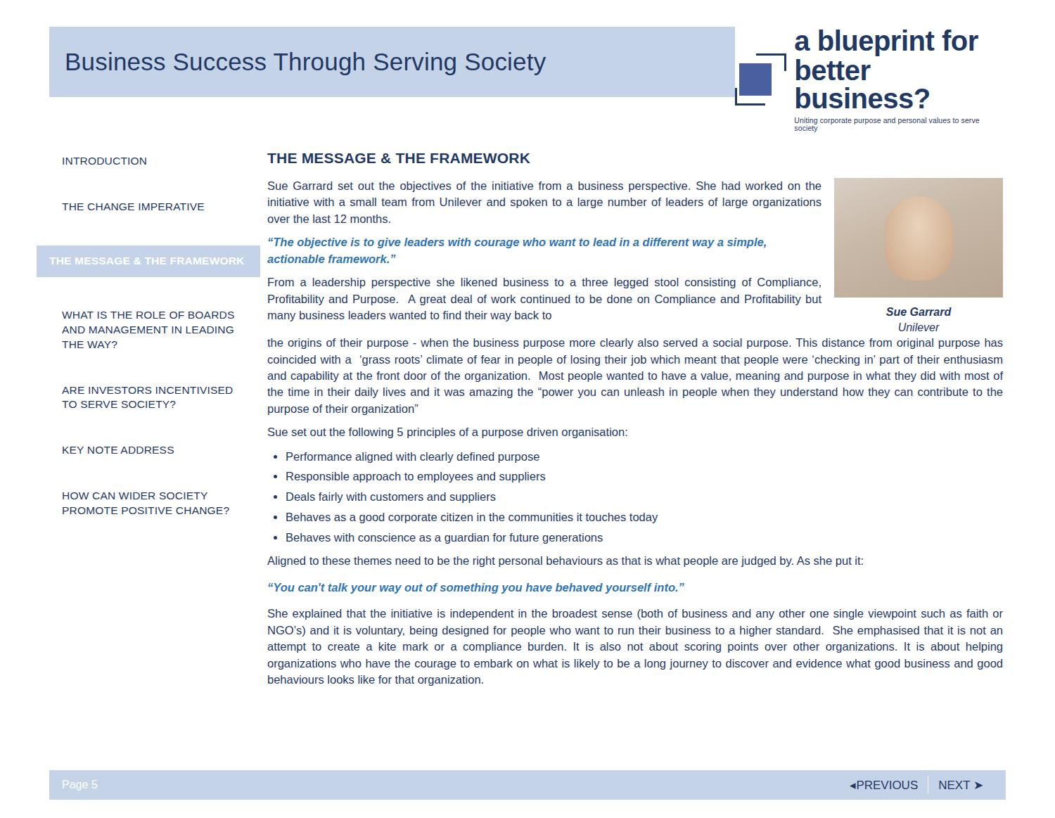Business Success Through Serving Society
a blueprint for better business? Uniting corporate purpose and personal values to serve society
Introduction
The Change Imperative
The Message & The Framework
What is the role of boards and management in leading the way?
Are investors incentivised to serve society?
Key note address
How can wider society promote positive change?
THE MESSAGE & THE FRAMEWORK
Sue Garrard set out the objectives of the initiative from a business perspective. She had worked on the initiative with a small team from Unilever and spoken to a large number of leaders of large organizations over the last 12 months.
“The objective is to give leaders with courage who want to lead in a different way a simple, actionable framework.”
From a leadership perspective she likened business to a three legged stool consisting of Compliance, Profitability and Purpose. A great deal of work continued to be done on Compliance and Profitability but many business leaders wanted to find their way back to
Sue Garrard
Unilever
the origins of their purpose - when the business purpose more clearly also served a social purpose. This distance from original purpose has coincided with a ‘grass roots’ climate of fear in people of losing their job which meant that people were ‘checking in’ part of their enthusiasm and capability at the front door of the organization. Most people wanted to have a value, meaning and purpose in what they did with most of the time in their daily lives and it was amazing the “power you can unleash in people when they understand how they can contribute to the purpose of their organization”
Sue set out the following 5 principles of a purpose driven organisation:
Performance aligned with clearly defined purpose
Responsible approach to employees and suppliers
Deals fairly with customers and suppliers
Behaves as a good corporate citizen in the communities it touches today
Behaves with conscience as a guardian for future generations
Aligned to these themes need to be the right personal behaviours as that is what people are judged by. As she put it:
“You can't talk your way out of something you have behaved yourself into.”
She explained that the initiative is independent in the broadest sense (both of business and any other one single viewpoint such as faith or NGO’s) and it is voluntary, being designed for people who want to run their business to a higher standard. She emphasised that it is not an attempt to create a kite mark or a compliance burden. It is also not about scoring points over other organizations. It is about helping organizations who have the courage to embark on what is likely to be a long journey to discover and evidence what good business and good behaviours looks like for that organization.
Page 5
◂PREVIOUS
NEXT ➤